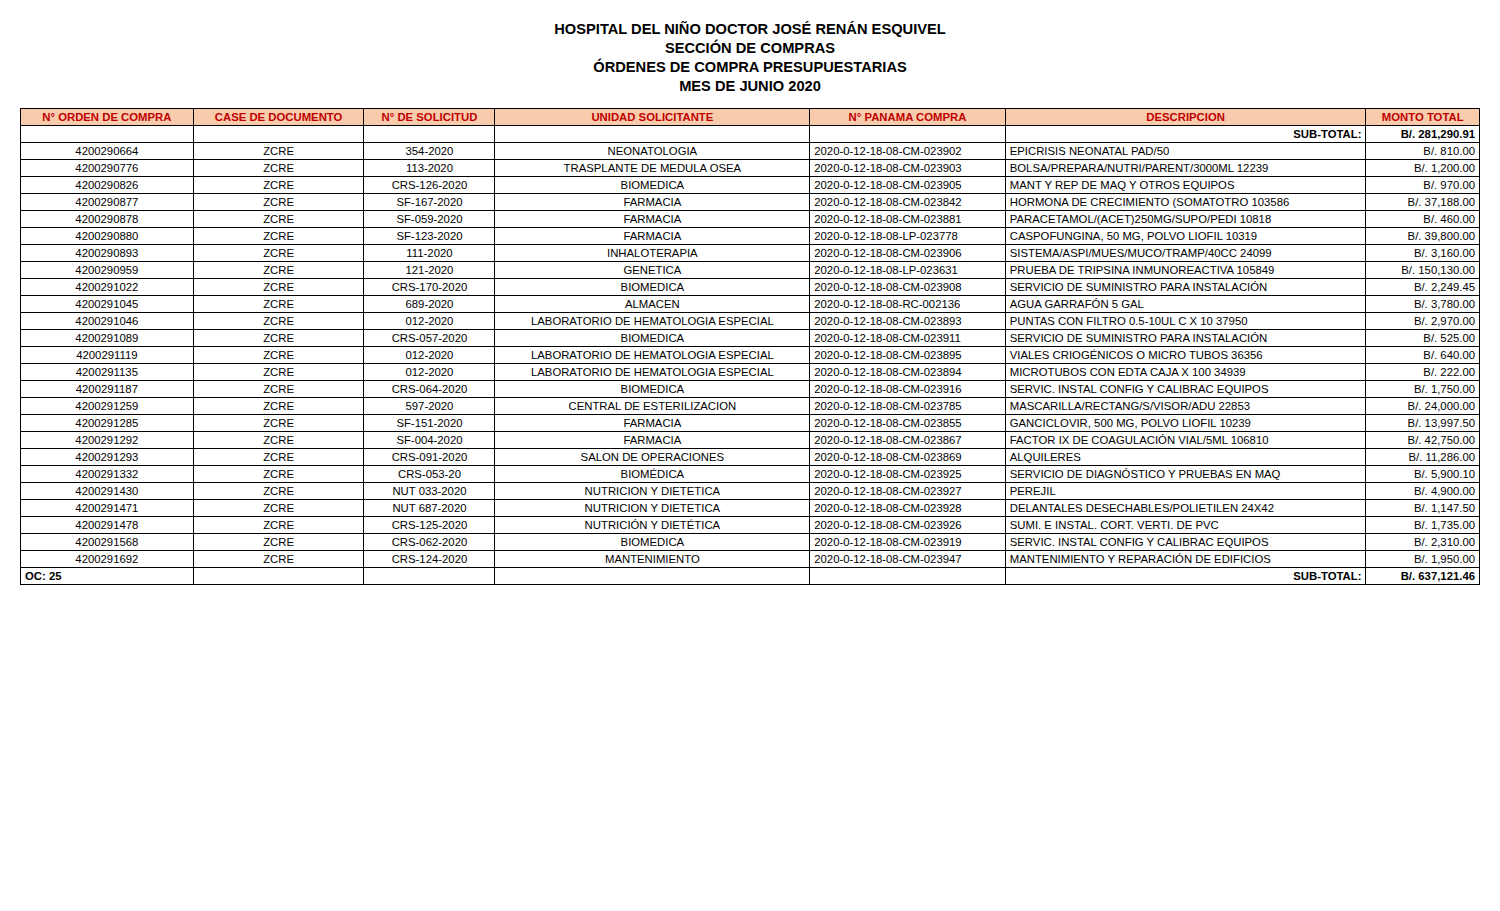HOSPITAL DEL NIÑO DOCTOR JOSÉ RENÁN ESQUIVEL
SECCIÓN DE COMPRAS
ÓRDENES DE COMPRA PRESUPUESTARIAS
MES DE JUNIO 2020
| N° ORDEN DE COMPRA | CASE DE DOCUMENTO | N° DE SOLICITUD | UNIDAD SOLICITANTE | N° PANAMA COMPRA | DESCRIPCION | MONTO TOTAL |
| --- | --- | --- | --- | --- | --- | --- |
| | | | | | SUB-TOTAL: | B/. 281,290.91 |
| 4200290664 | ZCRE | 354-2020 | NEONATOLOGIA | 2020-0-12-18-08-CM-023902 | EPICRISIS NEONATAL PAD/50 | B/. 810.00 |
| 4200290776 | ZCRE | 113-2020 | TRASPLANTE DE MEDULA OSEA | 2020-0-12-18-08-CM-023903 | BOLSA/PREPARA/NUTRI/PARENT/3000ML 12239 | B/. 1,200.00 |
| 4200290826 | ZCRE | CRS-126-2020 | BIOMEDICA | 2020-0-12-18-08-CM-023905 | MANT Y REP DE MAQ Y OTROS EQUIPOS | B/. 970.00 |
| 4200290877 | ZCRE | SF-167-2020 | FARMACIA | 2020-0-12-18-08-CM-023842 | HORMONA DE CRECIMIENTO (SOMATOTRO 103586 | B/. 37,188.00 |
| 4200290878 | ZCRE | SF-059-2020 | FARMACIA | 2020-0-12-18-08-CM-023881 | PARACETAMOL/(ACET)250MG/SUPO/PEDI 10818 | B/. 460.00 |
| 4200290880 | ZCRE | SF-123-2020 | FARMACIA | 2020-0-12-18-08-LP-023778 | CASPOFUNGINA, 50 MG, POLVO LIOFIL 10319 | B/. 39,800.00 |
| 4200290893 | ZCRE | 111-2020 | INHALOTERAPIA | 2020-0-12-18-08-CM-023906 | SISTEMA/ASPI/MUES/MUCO/TRAMP/40CC 24099 | B/. 3,160.00 |
| 4200290959 | ZCRE | 121-2020 | GENETICA | 2020-0-12-18-08-LP-023631 | PRUEBA DE TRIPSINA INMUNOREACTIVA 105849 | B/. 150,130.00 |
| 4200291022 | ZCRE | CRS-170-2020 | BIOMEDICA | 2020-0-12-18-08-CM-023908 | SERVICIO DE SUMINISTRO PARA INSTALACIÓN | B/. 2,249.45 |
| 4200291045 | ZCRE | 689-2020 | ALMACEN | 2020-0-12-18-08-RC-002136 | AGUA GARRAFÓN 5 GAL | B/. 3,780.00 |
| 4200291046 | ZCRE | 012-2020 | LABORATORIO DE HEMATOLOGIA ESPECIAL | 2020-0-12-18-08-CM-023893 | PUNTAS CON FILTRO 0.5-10UL C X 10 37950 | B/. 2,970.00 |
| 4200291089 | ZCRE | CRS-057-2020 | BIOMEDICA | 2020-0-12-18-08-CM-023911 | SERVICIO DE SUMINISTRO PARA INSTALACIÓN | B/. 525.00 |
| 4200291119 | ZCRE | 012-2020 | LABORATORIO DE HEMATOLOGIA ESPECIAL | 2020-0-12-18-08-CM-023895 | VIALES CRIOGÉNICOS O MICRO TUBOS 36356 | B/. 640.00 |
| 4200291135 | ZCRE | 012-2020 | LABORATORIO DE HEMATOLOGIA ESPECIAL | 2020-0-12-18-08-CM-023894 | MICROTUBOS CON EDTA CAJA X 100 34939 | B/. 222.00 |
| 4200291187 | ZCRE | CRS-064-2020 | BIOMEDICA | 2020-0-12-18-08-CM-023916 | SERVIC. INSTAL CONFIG Y CALIBRAC EQUIPOS | B/. 1,750.00 |
| 4200291259 | ZCRE | 597-2020 | CENTRAL DE ESTERILIZACION | 2020-0-12-18-08-CM-023785 | MASCARILLA/RECTANG/S/VISOR/ADU 22853 | B/. 24,000.00 |
| 4200291285 | ZCRE | SF-151-2020 | FARMACIA | 2020-0-12-18-08-CM-023855 | GANCICLOVIR, 500 MG, POLVO LIOFIL 10239 | B/. 13,997.50 |
| 4200291292 | ZCRE | SF-004-2020 | FARMACIA | 2020-0-12-18-08-CM-023867 | FACTOR IX DE COAGULACIÓN VIAL/5ML 106810 | B/. 42,750.00 |
| 4200291293 | ZCRE | CRS-091-2020 | SALON DE OPERACIONES | 2020-0-12-18-08-CM-023869 | ALQUILERES | B/. 11,286.00 |
| 4200291332 | ZCRE | CRS-053-20 | BIOMÉDICA | 2020-0-12-18-08-CM-023925 | SERVICIO DE DIAGNÓSTICO Y PRUEBAS EN MAQ | B/. 5,900.10 |
| 4200291430 | ZCRE | NUT 033-2020 | NUTRICION Y DIETETICA | 2020-0-12-18-08-CM-023927 | PEREJIL | B/. 4,900.00 |
| 4200291471 | ZCRE | NUT 687-2020 | NUTRICION Y DIETETICA | 2020-0-12-18-08-CM-023928 | DELANTALES DESECHABLES/POLIETILEN 24X42 | B/. 1,147.50 |
| 4200291478 | ZCRE | CRS-125-2020 | NUTRICIÓN Y DIETÉTICA | 2020-0-12-18-08-CM-023926 | SUMI. E INSTAL. CORT. VERTI. DE PVC | B/. 1,735.00 |
| 4200291568 | ZCRE | CRS-062-2020 | BIOMEDICA | 2020-0-12-18-08-CM-023919 | SERVIC. INSTAL CONFIG Y CALIBRAC EQUIPOS | B/. 2,310.00 |
| 4200291692 | ZCRE | CRS-124-2020 | MANTENIMIENTO | 2020-0-12-18-08-CM-023947 | MANTENIMIENTO Y REPARACIÓN DE EDIFICIOS | B/. 1,950.00 |
| OC: 25 | | | | | SUB-TOTAL: | B/. 637,121.46 |